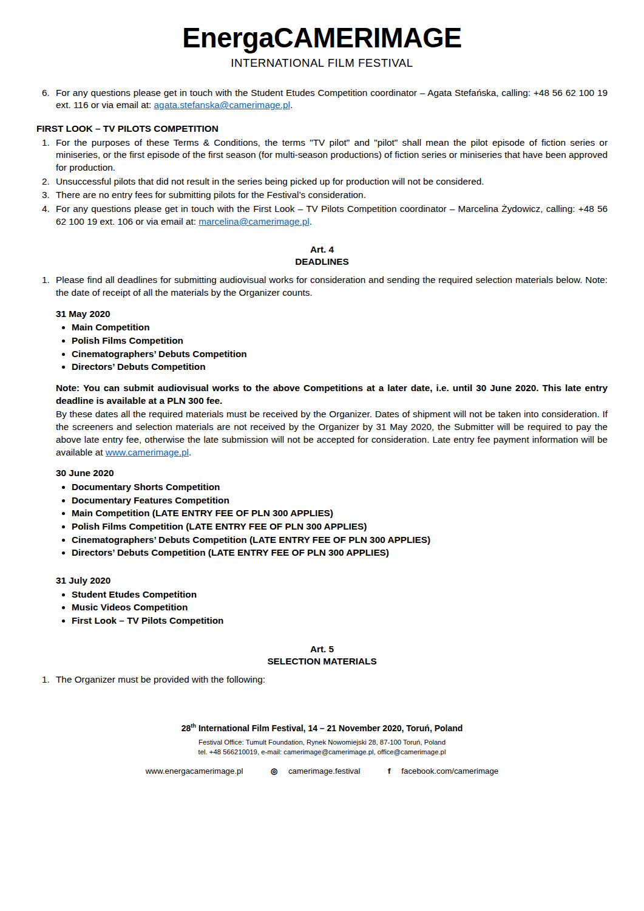Energa CAMERIMAGE
INTERNATIONAL FILM FESTIVAL
For any questions please get in touch with the Student Etudes Competition coordinator – Agata Stefańska, calling: +48 56 62 100 19 ext. 116 or via email at: agata.stefanska@camerimage.pl.
FIRST LOOK – TV PILOTS COMPETITION
For the purposes of these Terms & Conditions, the terms "TV pilot" and "pilot" shall mean the pilot episode of fiction series or miniseries, or the first episode of the first season (for multi-season productions) of fiction series or miniseries that have been approved for production.
Unsuccessful pilots that did not result in the series being picked up for production will not be considered.
There are no entry fees for submitting pilots for the Festival’s consideration.
For any questions please get in touch with the First Look – TV Pilots Competition coordinator – Marcelina Żydowicz, calling: +48 56 62 100 19 ext. 106 or via email at: marcelina@camerimage.pl.
Art. 4 DEADLINES
Please find all deadlines for submitting audiovisual works for consideration and sending the required selection materials below. Note: the date of receipt of all the materials by the Organizer counts.
31 May 2020
Main Competition
Polish Films Competition
Cinematographers’ Debuts Competition
Directors’ Debuts Competition
Note: You can submit audiovisual works to the above Competitions at a later date, i.e. until 30 June 2020. This late entry deadline is available at a PLN 300 fee.
By these dates all the required materials must be received by the Organizer. Dates of shipment will not be taken into consideration. If the screeners and selection materials are not received by the Organizer by 31 May 2020, the Submitter will be required to pay the above late entry fee, otherwise the late submission will not be accepted for consideration. Late entry fee payment information will be available at www.camerimage.pl.
30 June 2020
Documentary Shorts Competition
Documentary Features Competition
Main Competition (LATE ENTRY FEE OF PLN 300 APPLIES)
Polish Films Competition (LATE ENTRY FEE OF PLN 300 APPLIES)
Cinematographers’ Debuts Competition (LATE ENTRY FEE OF PLN 300 APPLIES)
Directors’ Debuts Competition (LATE ENTRY FEE OF PLN 300 APPLIES)
31 July 2020
Student Etudes Competition
Music Videos Competition
First Look – TV Pilots Competition
Art. 5 SELECTION MATERIALS
The Organizer must be provided with the following:
28th International Film Festival, 14 – 21 November 2020, Toruń, Poland
Festival Office: Tumult Foundation, Rynek Nowomiejski 28, 87-100 Toruń, Poland
tel. +48 566210019, e-mail: camerimage@camerimage.pl, office@camerimage.pl
www.energacamerimage.pl ◎ camerimage.festival f facebook.com/camerimage